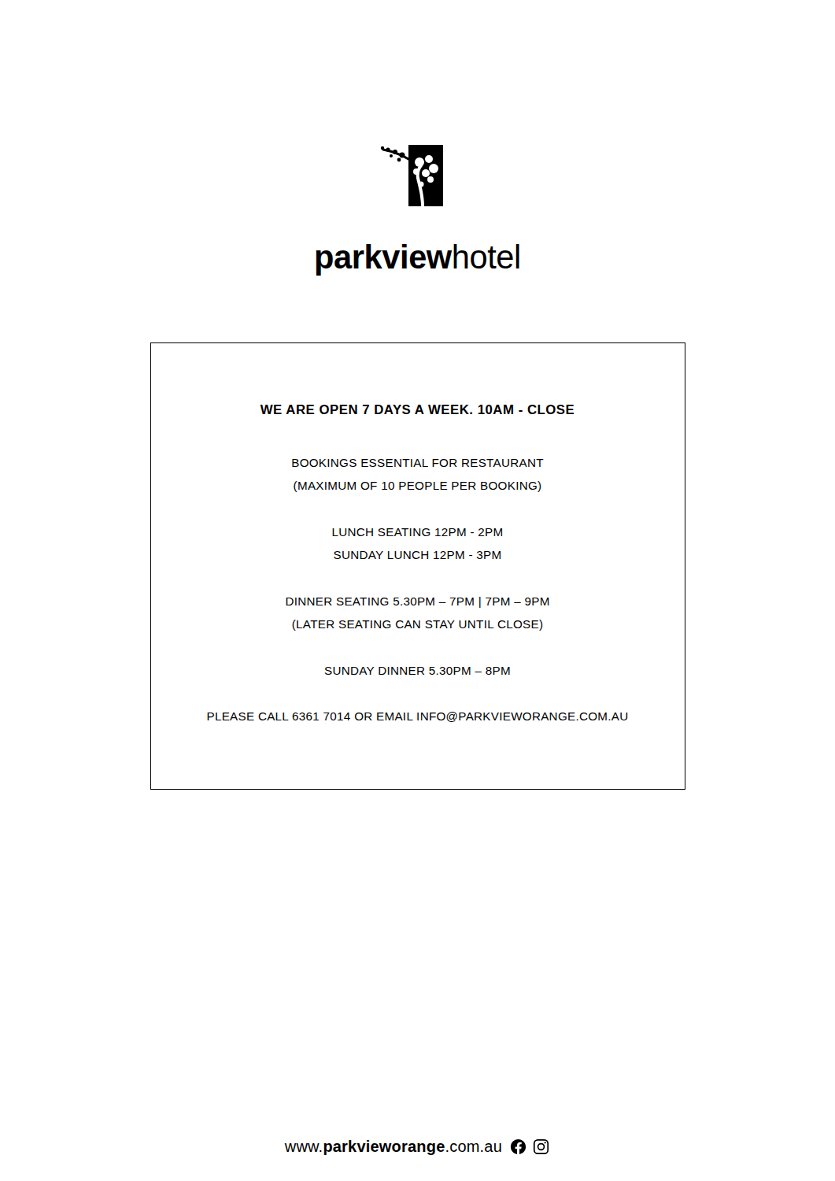parkview hotel
WE ARE OPEN 7 DAYS A WEEK. 10AM - CLOSE
BOOKINGS ESSENTIAL FOR RESTAURANT
(MAXIMUM OF 10 PEOPLE PER BOOKING)
LUNCH SEATING 12PM - 2PM
SUNDAY LUNCH 12PM - 3PM
DINNER SEATING 5.30PM – 7PM | 7PM – 9PM
(LATER SEATING CAN STAY UNTIL CLOSE)
SUNDAY DINNER 5.30PM – 8PM
PLEASE CALL 6361 7014 OR EMAIL INFO@PARKVIEWORANGE.COM.AU
www.parkvieworange.com.au